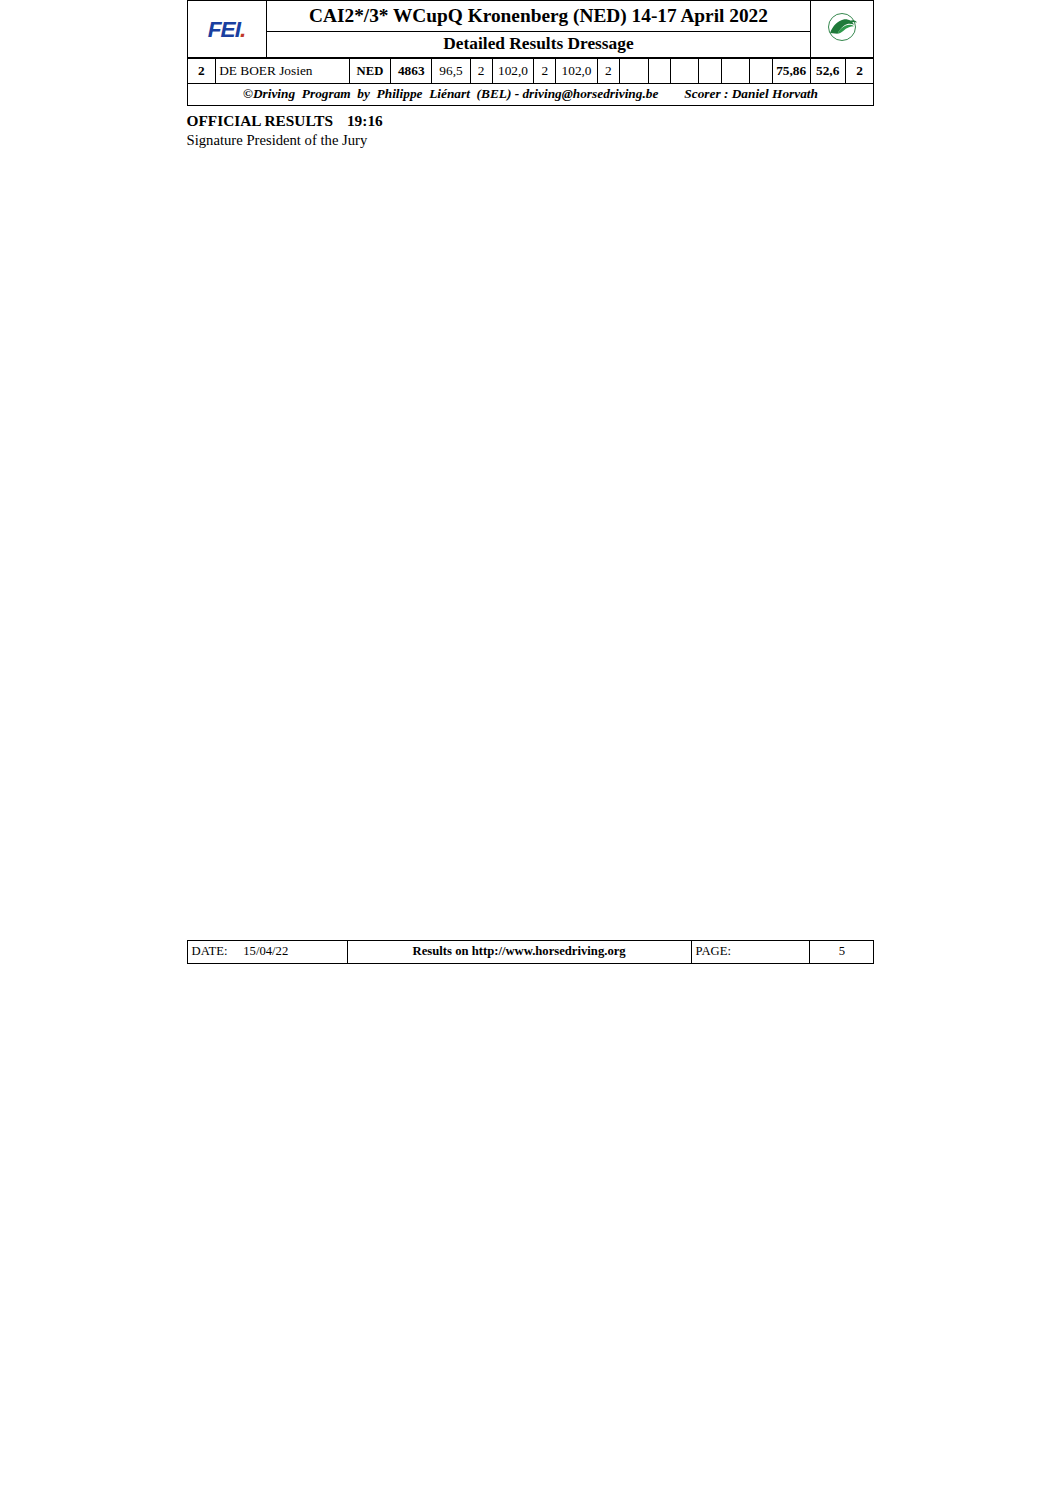| FEI . | CAI2*/3* WCupQ Kronenberg (NED) 14-17 April 2022 | |
| Detailed Results Dressage |
| 2 | DE BOER Josien | NED | 4863 | 96,5 | 2 | 102,0 | 2 | 102,0 | 2 | | | | | | | 75,86 | 52,6 | 2 |
©Driving Program by Philippe Liénart (BEL) - driving@horsedriving.be Scorer : Daniel Horvath
OFFICIAL RESULTS19:16
Signature President of the Jury
| DATE: 15/04/22 | Results on http://www.horsedriving.org | PAGE: | 5 |